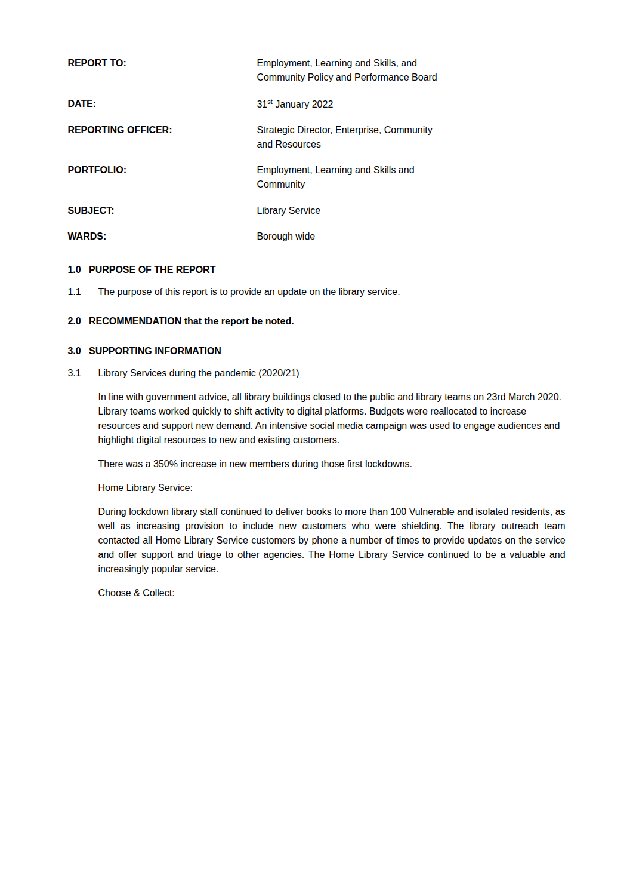REPORT TO:
Employment, Learning and Skills, and
Community Policy and Performance Board
DATE:
31st January 2022
REPORTING OFFICER:
Strategic Director, Enterprise, Community
and Resources
PORTFOLIO:
Employment, Learning and Skills and
Community
SUBJECT:
Library Service
WARDS:
Borough wide
1.0 PURPOSE OF THE REPORT
1.1
The purpose of this report is to provide an update on the library service.
2.0 RECOMMENDATION that the report be noted.
3.0 SUPPORTING INFORMATION
3.1
Library Services during the pandemic (2020/21)
In line with government advice, all library buildings closed to the public and library teams on 23rd March 2020. Library teams worked quickly to shift activity to digital platforms. Budgets were reallocated to increase resources and support new demand. An intensive social media campaign was used to engage audiences and highlight digital resources to new and existing customers.
There was a 350% increase in new members during those first lockdowns.
Home Library Service:
During lockdown library staff continued to deliver books to more than 100 Vulnerable and isolated residents, as well as increasing provision to include new customers who were shielding. The library outreach team contacted all Home Library Service customers by phone a number of times to provide updates on the service and offer support and triage to other agencies. The Home Library Service continued to be a valuable and increasingly popular service.
Choose & Collect: